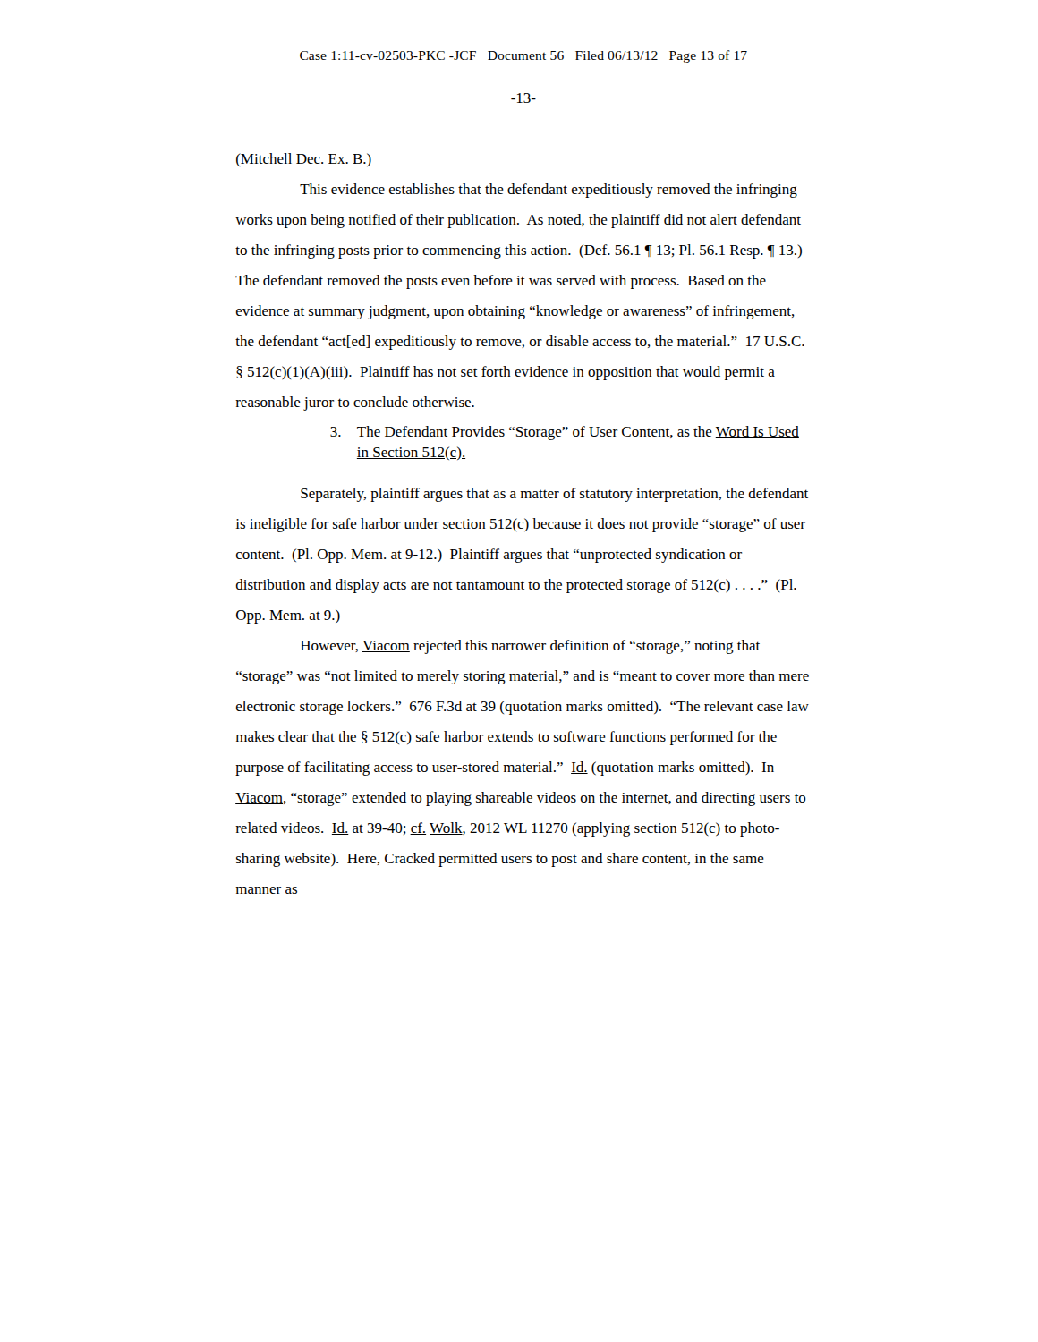Case 1:11-cv-02503-PKC -JCF Document 56 Filed 06/13/12 Page 13 of 17
-13-
(Mitchell Dec. Ex. B.)
This evidence establishes that the defendant expeditiously removed the infringing works upon being notified of their publication. As noted, the plaintiff did not alert defendant to the infringing posts prior to commencing this action. (Def. 56.1 ¶ 13; Pl. 56.1 Resp. ¶ 13.) The defendant removed the posts even before it was served with process. Based on the evidence at summary judgment, upon obtaining “knowledge or awareness” of infringement, the defendant “act[ed] expeditiously to remove, or disable access to, the material.” 17 U.S.C. § 512(c)(1)(A)(iii). Plaintiff has not set forth evidence in opposition that would permit a reasonable juror to conclude otherwise.
3.
The Defendant Provides “Storage” of User Content, as the Word Is Used in Section 512(c).
Separately, plaintiff argues that as a matter of statutory interpretation, the defendant is ineligible for safe harbor under section 512(c) because it does not provide “storage” of user content. (Pl. Opp. Mem. at 9-12.) Plaintiff argues that “unprotected syndication or distribution and display acts are not tantamount to the protected storage of 512(c) . . . .” (Pl. Opp. Mem. at 9.)
However, Viacom rejected this narrower definition of “storage,” noting that “storage” was “not limited to merely storing material,” and is “meant to cover more than mere electronic storage lockers.” 676 F.3d at 39 (quotation marks omitted). “The relevant case law makes clear that the § 512(c) safe harbor extends to software functions performed for the purpose of facilitating access to user-stored material.” Id. (quotation marks omitted). In Viacom, “storage” extended to playing shareable videos on the internet, and directing users to related videos. Id. at 39-40; cf. Wolk, 2012 WL 11270 (applying section 512(c) to photo-sharing website). Here, Cracked permitted users to post and share content, in the same manner as